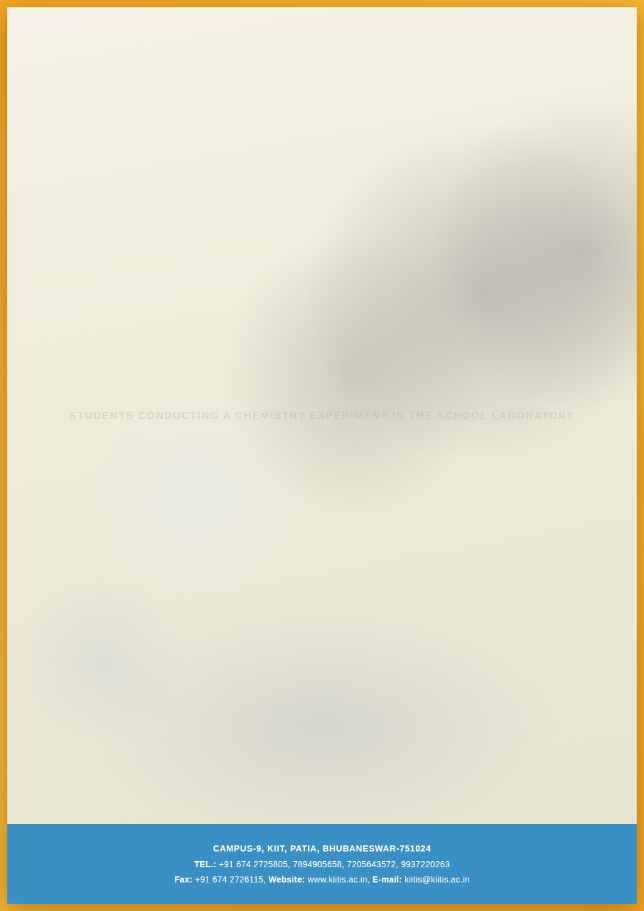Students conducting a chemistry experiment in the school laboratory
CAMPUS-9, KIIT, PATIA, BHUBANESWAR-751024
TEL.: +91 674 2725805, 7894905658, 7205643572, 9937220263
Fax: +91 674 2726115, Website: www.kiitis.ac.in, E-mail: kiitis@kiitis.ac.in